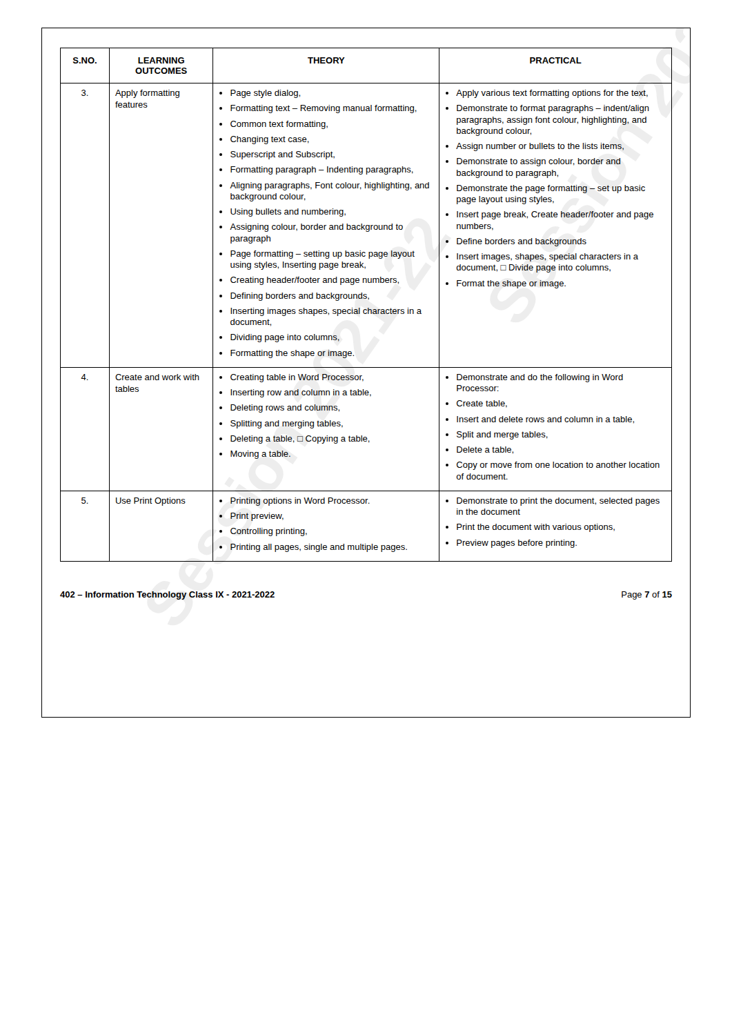Session 2021-22 Session 2021-22
| S.NO. | LEARNING OUTCOMES | THEORY | PRACTICAL |
| --- | --- | --- | --- |
| 3. | Apply formatting features | Page style dialog, Formatting text – Removing manual formatting, Common text formatting, Changing text case, Superscript and Subscript, Formatting paragraph – Indenting paragraphs, Aligning paragraphs, Font colour, highlighting, and background colour, Using bullets and numbering, Assigning colour, border and background to paragraph Page formatting – setting up basic page layout using styles, Inserting page break, Creating header/footer and page numbers, Defining borders and backgrounds, Inserting images shapes, special characters in a document, Dividing page into columns, Formatting the shape or image. | Apply various text formatting options for the text, Demonstrate to format paragraphs – indent/align paragraphs, assign font colour, highlighting, and background colour, Assign number or bullets to the lists items, Demonstrate to assign colour, border and background to paragraph, Demonstrate the page formatting – set up basic page layout using styles, Insert page break, Create header/footer and page numbers, Define borders and backgrounds Insert images, shapes, special characters in a document, □ Divide page into columns, Format the shape or image. |
| 4. | Create and work with tables | Creating table in Word Processor, Inserting row and column in a table, Deleting rows and columns, Splitting and merging tables, Deleting a table, □ Copying a table, Moving a table. | Demonstrate and do the following in Word Processor: Create table, Insert and delete rows and column in a table, Split and merge tables, Delete a table, Copy or move from one location to another location of document. |
| 5. | Use Print Options | Printing options in Word Processor. Print preview, Controlling printing, Printing all pages, single and multiple pages. | Demonstrate to print the document, selected pages in the document Print the document with various options, Preview pages before printing. |
402 – Information Technology Class IX - 2021-2022
Page 7 of 15